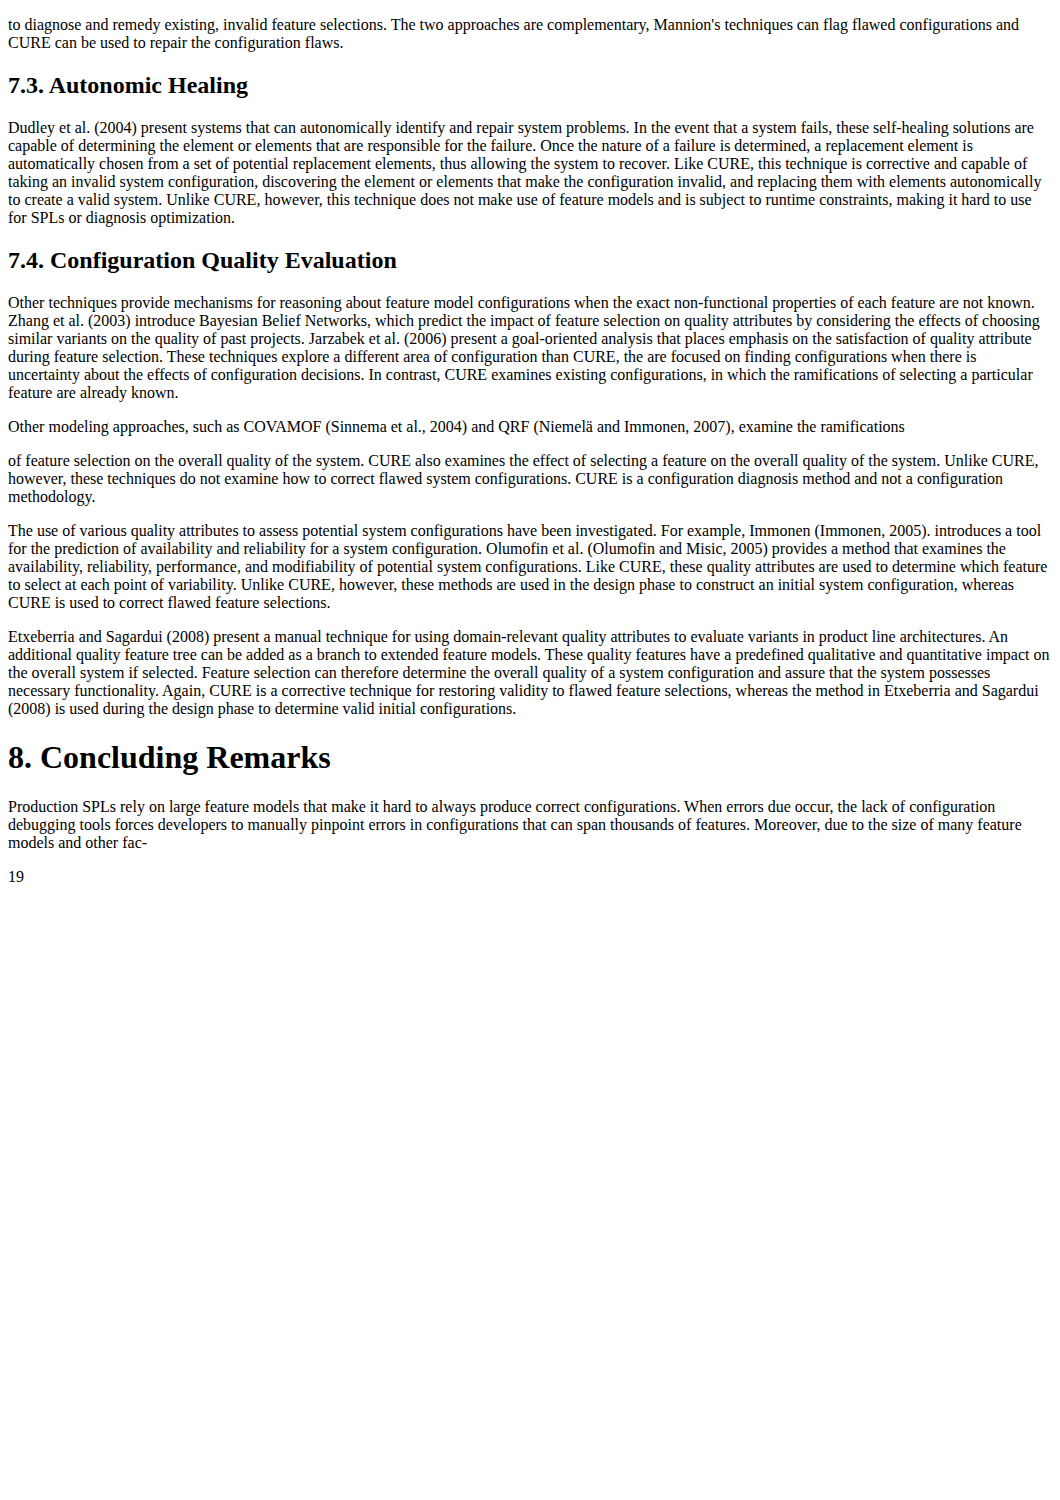to diagnose and remedy existing, invalid feature selections. The two approaches are complementary, Mannion's techniques can flag flawed configurations and CURE can be used to repair the configuration flaws.
7.3. Autonomic Healing
Dudley et al. (2004) present systems that can autonomically identify and repair system problems. In the event that a system fails, these self-healing solutions are capable of determining the element or elements that are responsible for the failure. Once the nature of a failure is determined, a replacement element is automatically chosen from a set of potential replacement elements, thus allowing the system to recover. Like CURE, this technique is corrective and capable of taking an invalid system configuration, discovering the element or elements that make the configuration invalid, and replacing them with elements autonomically to create a valid system. Unlike CURE, however, this technique does not make use of feature models and is subject to runtime constraints, making it hard to use for SPLs or diagnosis optimization.
7.4. Configuration Quality Evaluation
Other techniques provide mechanisms for reasoning about feature model configurations when the exact non-functional properties of each feature are not known. Zhang et al. (2003) introduce Bayesian Belief Networks, which predict the impact of feature selection on quality attributes by considering the effects of choosing similar variants on the quality of past projects. Jarzabek et al. (2006) present a goal-oriented analysis that places emphasis on the satisfaction of quality attribute during feature selection. These techniques explore a different area of configuration than CURE, the are focused on finding configurations when there is uncertainty about the effects of configuration decisions. In contrast, CURE examines existing configurations, in which the ramifications of selecting a particular feature are already known.
Other modeling approaches, such as COVAMOF (Sinnema et al., 2004) and QRF (Niemelä and Immonen, 2007), examine the ramifications
of feature selection on the overall quality of the system. CURE also examines the effect of selecting a feature on the overall quality of the system. Unlike CURE, however, these techniques do not examine how to correct flawed system configurations. CURE is a configuration diagnosis method and not a configuration methodology.
The use of various quality attributes to assess potential system configurations have been investigated. For example, Immonen (Immonen, 2005). introduces a tool for the prediction of availability and reliability for a system configuration. Olumofin et al. (Olumofin and Misic, 2005) provides a method that examines the availability, reliability, performance, and modifiability of potential system configurations. Like CURE, these quality attributes are used to determine which feature to select at each point of variability. Unlike CURE, however, these methods are used in the design phase to construct an initial system configuration, whereas CURE is used to correct flawed feature selections.
Etxeberria and Sagardui (2008) present a manual technique for using domain-relevant quality attributes to evaluate variants in product line architectures. An additional quality feature tree can be added as a branch to extended feature models. These quality features have a predefined qualitative and quantitative impact on the overall system if selected. Feature selection can therefore determine the overall quality of a system configuration and assure that the system possesses necessary functionality. Again, CURE is a corrective technique for restoring validity to flawed feature selections, whereas the method in Etxeberria and Sagardui (2008) is used during the design phase to determine valid initial configurations.
8. Concluding Remarks
Production SPLs rely on large feature models that make it hard to always produce correct configurations. When errors due occur, the lack of configuration debugging tools forces developers to manually pinpoint errors in configurations that can span thousands of features. Moreover, due to the size of many feature models and other fac-
19